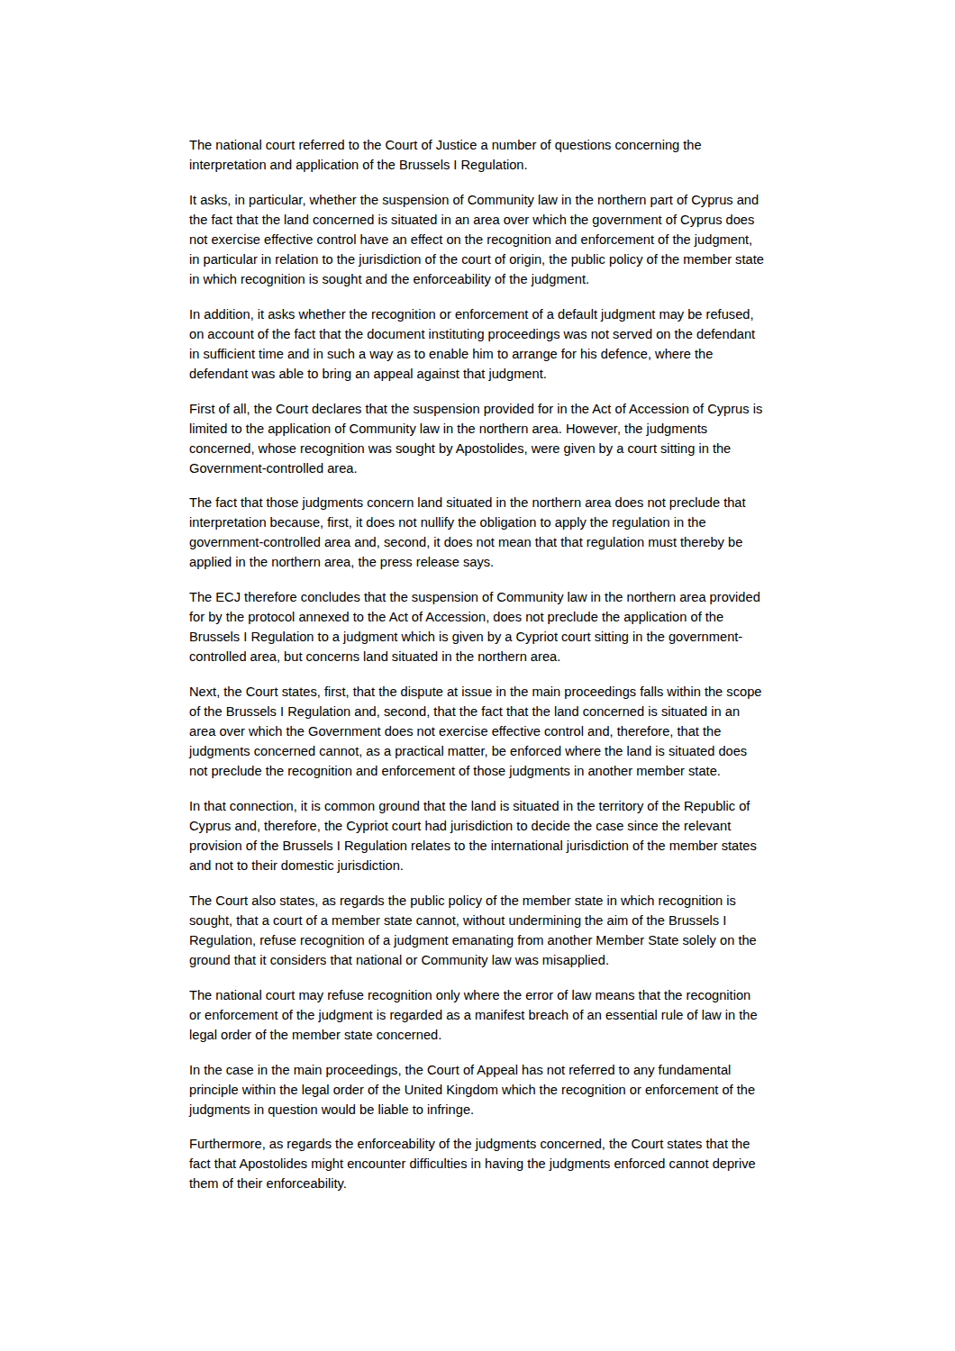The national court referred to the Court of Justice a number of questions concerning the interpretation and application of the Brussels I Regulation.
It asks, in particular, whether the suspension of Community law in the northern part of Cyprus and the fact that the land concerned is situated in an area over which the government of Cyprus does not exercise effective control have an effect on the recognition and enforcement of the judgment, in particular in relation to the jurisdiction of the court of origin, the public policy of the member state in which recognition is sought and the enforceability of the judgment.
In addition, it asks whether the recognition or enforcement of a default judgment may be refused, on account of the fact that the document instituting proceedings was not served on the defendant in sufficient time and in such a way as to enable him to arrange for his defence, where the defendant was able to bring an appeal against that judgment.
First of all, the Court declares that the suspension provided for in the Act of Accession of Cyprus is limited to the application of Community law in the northern area. However, the judgments concerned, whose recognition was sought by Apostolides, were given by a court sitting in the Government-controlled area.
The fact that those judgments concern land situated in the northern area does not preclude that interpretation because, first, it does not nullify the obligation to apply the regulation in the government-controlled area and, second, it does not mean that that regulation must thereby be applied in the northern area, the press release says.
The ECJ therefore concludes that the suspension of Community law in the northern area provided for by the protocol annexed to the Act of Accession, does not preclude the application of the Brussels I Regulation to a judgment which is given by a Cypriot court sitting in the government-controlled area, but concerns land situated in the northern area.
Next, the Court states, first, that the dispute at issue in the main proceedings falls within the scope of the Brussels I Regulation and, second, that the fact that the land concerned is situated in an area over which the Government does not exercise effective control and, therefore, that the judgments concerned cannot, as a practical matter, be enforced where the land is situated does not preclude the recognition and enforcement of those judgments in another member state.
In that connection, it is common ground that the land is situated in the territory of the Republic of Cyprus and, therefore, the Cypriot court had jurisdiction to decide the case since the relevant provision of the Brussels I Regulation relates to the international jurisdiction of the member states and not to their domestic jurisdiction.
The Court also states, as regards the public policy of the member state in which recognition is sought, that a court of a member state cannot, without undermining the aim of the Brussels I Regulation, refuse recognition of a judgment emanating from another Member State solely on the ground that it considers that national or Community law was misapplied.
The national court may refuse recognition only where the error of law means that the recognition or enforcement of the judgment is regarded as a manifest breach of an essential rule of law in the legal order of the member state concerned.
In the case in the main proceedings, the Court of Appeal has not referred to any fundamental principle within the legal order of the United Kingdom which the recognition or enforcement of the judgments in question would be liable to infringe.
Furthermore, as regards the enforceability of the judgments concerned, the Court states that the fact that Apostolides might encounter difficulties in having the judgments enforced cannot deprive them of their enforceability.